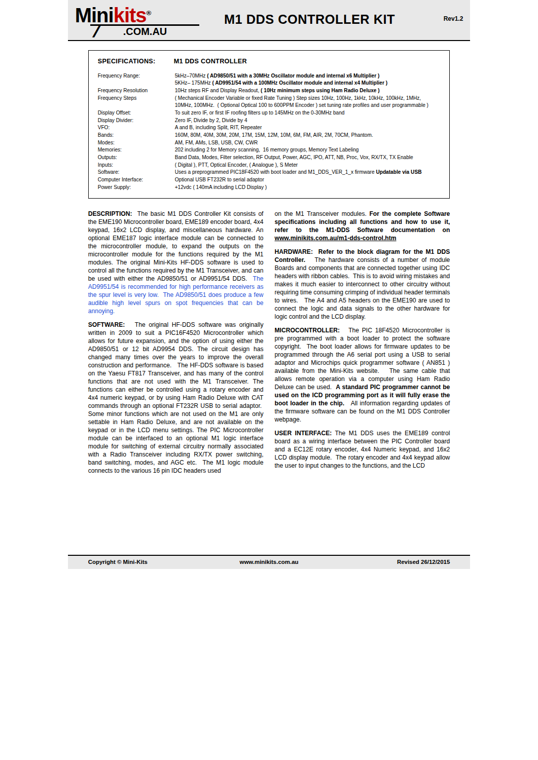Mini kits®
/ .COM.AU
M1 DDS CONTROLLER KIT
Rev1.2
SPECIFICATIONS: M1 DDS CONTROLLER
| Frequency Range: | 5kHz–70MHz ( AD9850/51 with a 30MHz Oscillator module and internal x6 Multiplier ) |
| | 5KHz– 175MHz ( AD9951/54 with a 100MHz Oscillator module and internal x4 Multiplier ) |
| Frequency Resolution | 10Hz steps RF and Display Readout, ( 10Hz minimum steps using Ham Radio Deluxe ) |
| Frequency Steps | ( Mechanical Encoder Variable or fixed Rate Tuning ) Step sizes 10Hz, 100Hz, 1kHz, 10kHz, 100kHz, 1MHz, |
| | 10MHz, 100MHz. ( Optional Optical 100 to 600PPM Encoder ) set tuning rate profiles and user programmable ) |
| Display Offset: | To suit zero IF, or first IF roofing filters up to 145MHz on the 0-30MHz band |
| Display Divider: | Zero IF, Divide by 2, Divide by 4 |
| VFO: | A and B, including Split, RIT, Repeater |
| Bands: | 160M, 80M, 40M, 30M, 20M, 17M, 15M, 12M, 10M, 6M, FM, AIR, 2M, 70CM, Phantom. |
| Modes: | AM, FM, AMs, LSB, USB, CW, CWR |
| Memories: | 202 including 2 for Memory scanning, 16 memory groups, Memory Text Labeling |
| Outputs: | Band Data, Modes, Filter selection, RF Output, Power, AGC, IPO, ATT, NB, Proc, Vox, RX/TX, TX Enable |
| Inputs: | ( Digital ), PTT, Optical Encoder, ( Analogue ), S Meter |
| Software: | Uses a preprogrammed PIC18F4520 with boot loader and M1_DDS_VER_1_x firmware Updatable via USB |
| Computer Interface: | Optional USB FT232R to serial adaptor |
| Power Supply: | +12vdc ( 140mA including LCD Display ) |
DESCRIPTION: The basic M1 DDS Controller Kit consists of the EME190 Microcontroller board, EME189 encoder board, 4x4 keypad, 16x2 LCD display, and miscellaneous hardware. An optional EME187 logic interface module can be connected to the microcontroller module, to expand the outputs on the microcontroller module for the functions required by the M1 modules. The original Mini-Kits HF-DDS software is used to control all the functions required by the M1 Transceiver, and can be used with either the AD9850/51 or AD9951/54 DDS. The AD9951/54 is recommended for high performance receivers as the spur level is very low. The AD9850/51 does produce a few audible high level spurs on spot frequencies that can be annoying.
SOFTWARE: The original HF-DDS software was originally written in 2009 to suit a PIC16F4520 Microcontroller which allows for future expansion, and the option of using either the AD9850/51 or 12 bit AD9954 DDS. The circuit design has changed many times over the years to improve the overall construction and performance. The HF-DDS software is based on the Yaesu FT817 Transceiver, and has many of the control functions that are not used with the M1 Transceiver. The functions can either be controlled using a rotary encoder and 4x4 numeric keypad, or by using Ham Radio Deluxe with CAT commands through an optional FT232R USB to serial adaptor. Some minor functions which are not used on the M1 are only settable in Ham Radio Deluxe, and are not available on the keypad or in the LCD menu settings. The PIC Microcontroller module can be interfaced to an optional M1 logic interface module for switching of external circuitry normally associated with a Radio Transceiver including RX/TX power switching, band switching, modes, and AGC etc. The M1 logic module connects to the various 16 pin IDC headers used
on the M1 Transceiver modules. For the complete Software specifications including all functions and how to use it, refer to the M1-DDS Software documentation on www.minikits.com.au/m1-dds-control.htm
HARDWARE: Refer to the block diagram for the M1 DDS Controller. The hardware consists of a number of module Boards and components that are connected together using IDC headers with ribbon cables. This is to avoid wiring mistakes and makes it much easier to interconnect to other circuitry without requiring time consuming crimping of individual header terminals to wires. The A4 and A5 headers on the EME190 are used to connect the logic and data signals to the other hardware for logic control and the LCD display.
MICROCONTROLLER: The PIC 18F4520 Microcontroller is pre programmed with a boot loader to protect the software copyright. The boot loader allows for firmware updates to be programmed through the A6 serial port using a USB to serial adaptor and Microchips quick programmer software ( AN851 ) available from the Mini-Kits website. The same cable that allows remote operation via a computer using Ham Radio Deluxe can be used. A standard PIC programmer cannot be used on the ICD programming port as it will fully erase the boot loader in the chip. All information regarding updates of the firmware software can be found on the M1 DDS Controller webpage.
USER INTERFACE: The M1 DDS uses the EME189 control board as a wiring interface between the PIC Controller board and a EC12E rotary encoder, 4x4 Numeric keypad, and 16x2 LCD display module. The rotary encoder and 4x4 keypad allow the user to input changes to the functions, and the LCD
Copyright © Mini-Kits
www.minikits.com.au
Revised 26/12/2015